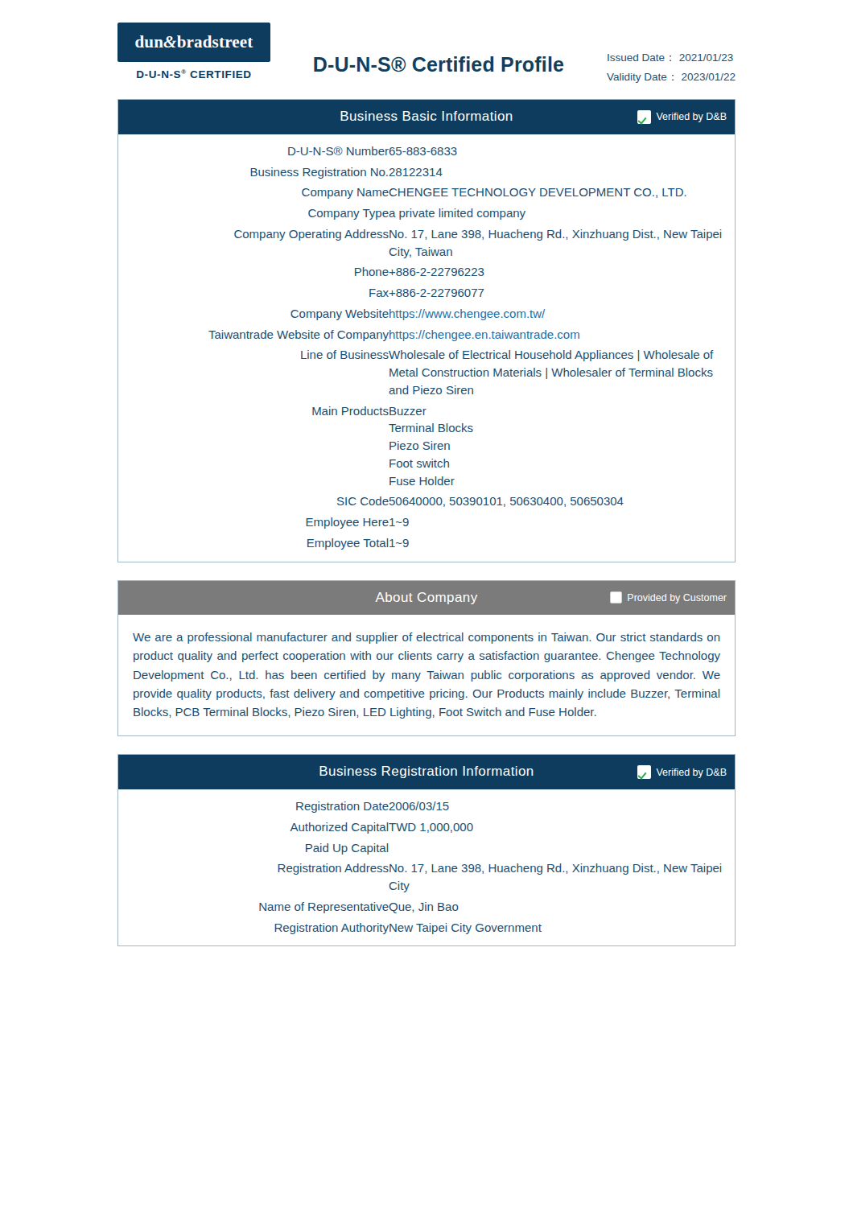dun&bradstreet
D-U-N-S® CERTIFIED
D-U-N-S® Certified Profile
Issued Date： 2021/01/23
Validity Date： 2023/01/22
Business Basic Information Verified by D&B
| D-U-N-S® Number | 65-883-6833 |
| Business Registration No. | 28122314 |
| Company Name | CHENGEE TECHNOLOGY DEVELOPMENT CO., LTD. |
| Company Type | a private limited company |
| Company Operating Address | No. 17, Lane 398, Huacheng Rd., Xinzhuang Dist., New Taipei City, Taiwan |
| Phone | +886-2-22796223 |
| Fax | +886-2-22796077 |
| Company Website | https://www.chengee.com.tw/ |
| Taiwantrade Website of Company | https://chengee.en.taiwantrade.com |
| Line of Business | Wholesale of Electrical Household Appliances / Wholesale of Metal Construction Materials / Wholesaler of Terminal Blocks and Piezo Siren |
| Main Products | Buzzer Terminal Blocks Piezo Siren Foot switch Fuse Holder |
| SIC Code | 50640000, 50390101, 50630400, 50650304 |
| Employee Here | 1~9 |
| Employee Total | 1~9 |
About Company Provided by Customer
We are a professional manufacturer and supplier of electrical components in Taiwan. Our strict standards on product quality and perfect cooperation with our clients carry a satisfaction guarantee. Chengee Technology Development Co., Ltd. has been certified by many Taiwan public corporations as approved vendor. We provide quality products, fast delivery and competitive pricing. Our Products mainly include Buzzer, Terminal Blocks, PCB Terminal Blocks, Piezo Siren, LED Lighting, Foot Switch and Fuse Holder.
Business Registration Information Verified by D&B
| Registration Date | 2006/03/15 |
| Authorized Capital | TWD 1,000,000 |
| Paid Up Capital | |
| Registration Address | No. 17, Lane 398, Huacheng Rd., Xinzhuang Dist., New Taipei City |
| Name of Representative | Que, Jin Bao |
| Registration Authority | New Taipei City Government |